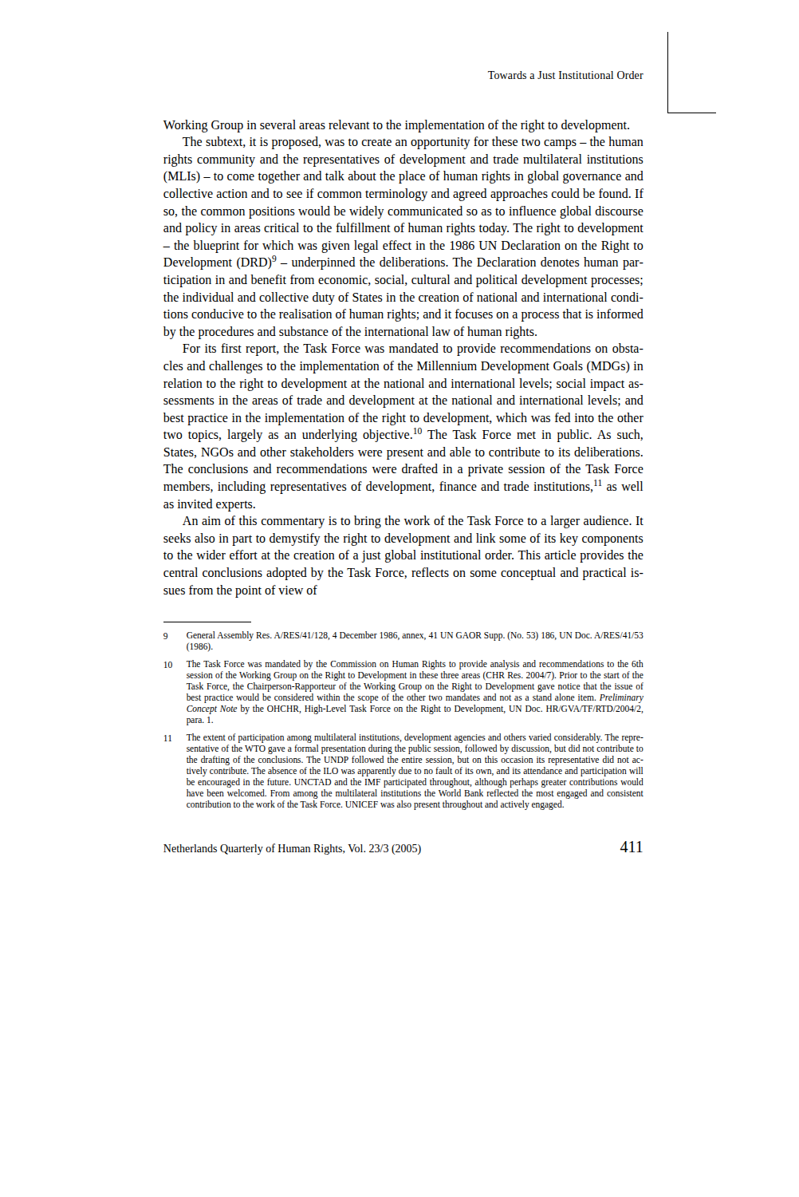Towards a Just Institutional Order
Working Group in several areas relevant to the implementation of the right to development.
The subtext, it is proposed, was to create an opportunity for these two camps – the human rights community and the representatives of development and trade multilateral institutions (MLIs) – to come together and talk about the place of human rights in global governance and collective action and to see if common terminology and agreed approaches could be found. If so, the common positions would be widely communicated so as to influence global discourse and policy in areas critical to the fulfillment of human rights today. The right to development – the blueprint for which was given legal effect in the 1986 UN Declaration on the Right to Development (DRD)9 – underpinned the deliberations. The Declaration denotes human participation in and benefit from economic, social, cultural and political development processes; the individual and collective duty of States in the creation of national and international conditions conducive to the realisation of human rights; and it focuses on a process that is informed by the procedures and substance of the international law of human rights.
For its first report, the Task Force was mandated to provide recommendations on obstacles and challenges to the implementation of the Millennium Development Goals (MDGs) in relation to the right to development at the national and international levels; social impact assessments in the areas of trade and development at the national and international levels; and best practice in the implementation of the right to development, which was fed into the other two topics, largely as an underlying objective.10 The Task Force met in public. As such, States, NGOs and other stakeholders were present and able to contribute to its deliberations. The conclusions and recommendations were drafted in a private session of the Task Force members, including representatives of development, finance and trade institutions,11 as well as invited experts.
An aim of this commentary is to bring the work of the Task Force to a larger audience. It seeks also in part to demystify the right to development and link some of its key components to the wider effort at the creation of a just global institutional order. This article provides the central conclusions adopted by the Task Force, reflects on some conceptual and practical issues from the point of view of
9
General Assembly Res. A/RES/41/128, 4 December 1986, annex, 41 UN GAOR Supp. (No. 53) 186, UN Doc. A/RES/41/53 (1986).
10
The Task Force was mandated by the Commission on Human Rights to provide analysis and recommendations to the 6th session of the Working Group on the Right to Development in these three areas (CHR Res. 2004/7). Prior to the start of the Task Force, the Chairperson-Rapporteur of the Working Group on the Right to Development gave notice that the issue of best practice would be considered within the scope of the other two mandates and not as a stand alone item. Preliminary Concept Note by the OHCHR, High-Level Task Force on the Right to Development, UN Doc. HR/GVA/TF/RTD/2004/2, para. 1.
11
The extent of participation among multilateral institutions, development agencies and others varied considerably. The representative of the WTO gave a formal presentation during the public session, followed by discussion, but did not contribute to the drafting of the conclusions. The UNDP followed the entire session, but on this occasion its representative did not actively contribute. The absence of the ILO was apparently due to no fault of its own, and its attendance and participation will be encouraged in the future. UNCTAD and the IMF participated throughout, although perhaps greater contributions would have been welcomed. From among the multilateral institutions the World Bank reflected the most engaged and consistent contribution to the work of the Task Force. UNICEF was also present throughout and actively engaged.
Netherlands Quarterly of Human Rights, Vol. 23/3 (2005)
411